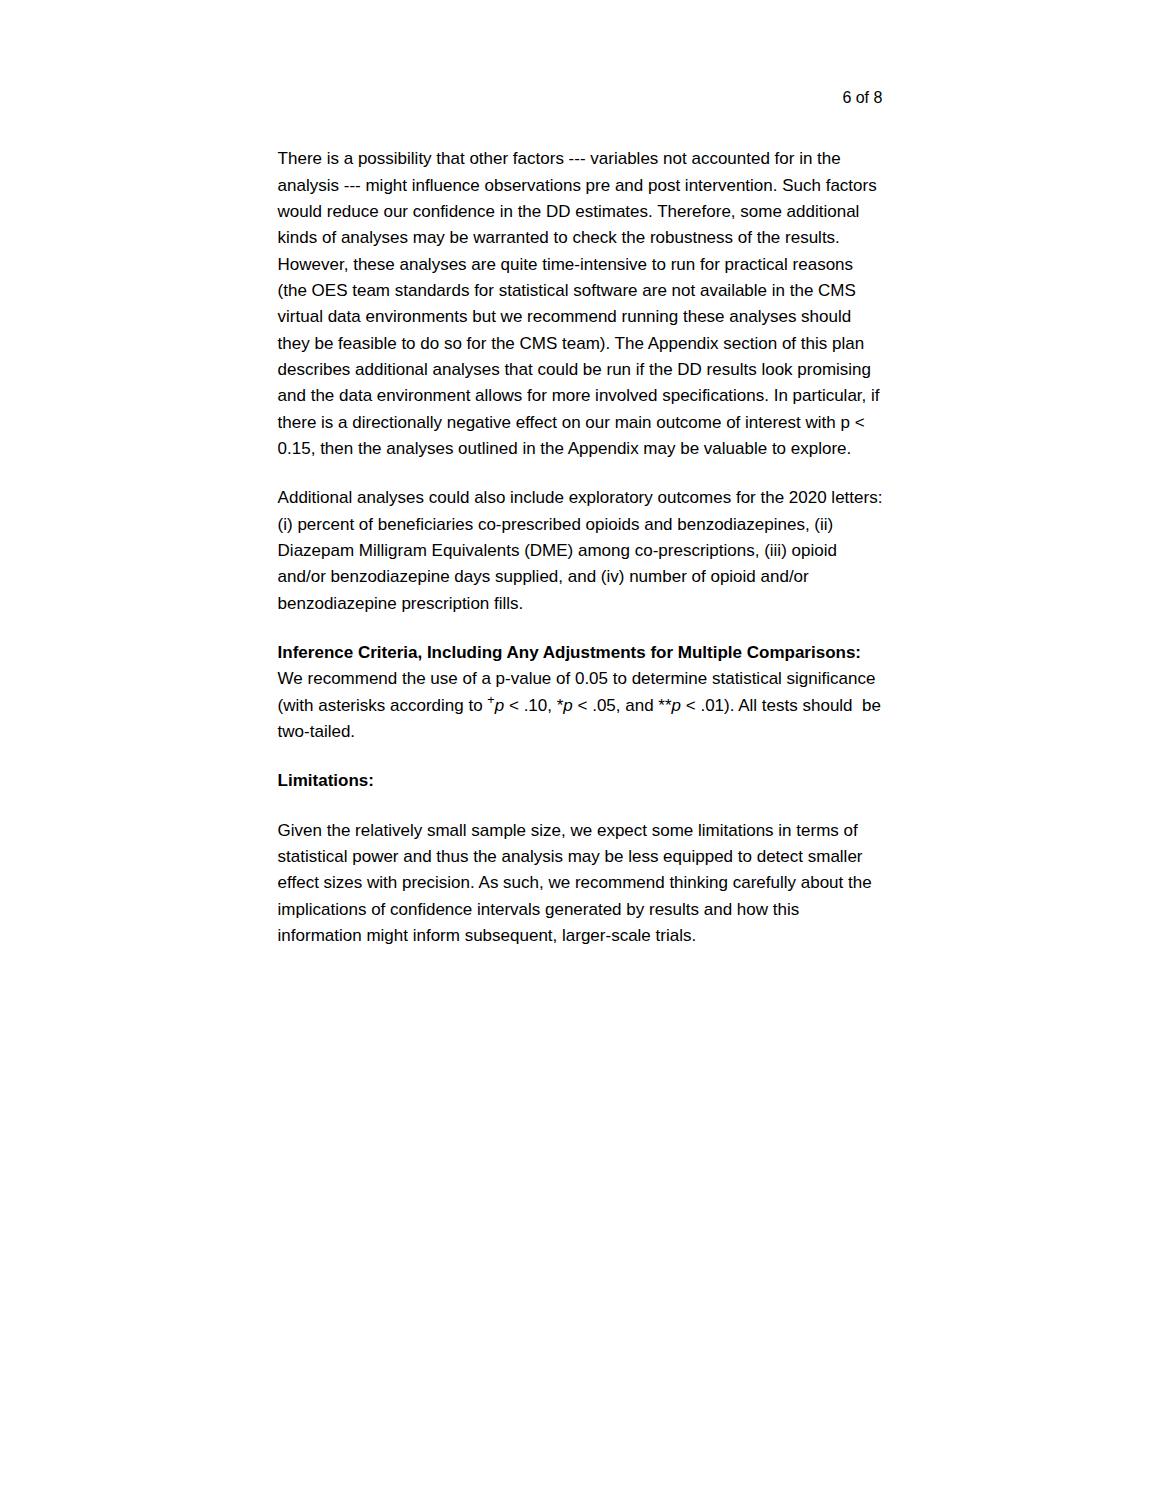6 of 8
There is a possibility that other factors --- variables not accounted for in the analysis --- might influence observations pre and post intervention. Such factors would reduce our confidence in the DD estimates. Therefore, some additional kinds of analyses may be warranted to check the robustness of the results. However, these analyses are quite time-intensive to run for practical reasons (the OES team standards for statistical software are not available in the CMS virtual data environments but we recommend running these analyses should they be feasible to do so for the CMS team). The Appendix section of this plan describes additional analyses that could be run if the DD results look promising and the data environment allows for more involved specifications. In particular, if there is a directionally negative effect on our main outcome of interest with p < 0.15, then the analyses outlined in the Appendix may be valuable to explore.
Additional analyses could also include exploratory outcomes for the 2020 letters: (i) percent of beneficiaries co-prescribed opioids and benzodiazepines, (ii) Diazepam Milligram Equivalents (DME) among co-prescriptions, (iii) opioid and/or benzodiazepine days supplied, and (iv) number of opioid and/or benzodiazepine prescription fills.
Inference Criteria, Including Any Adjustments for Multiple Comparisons:
We recommend the use of a p-value of 0.05 to determine statistical significance (with asterisks according to +p < .10, *p < .05, and **p < .01). All tests should be two-tailed.
Limitations:
Given the relatively small sample size, we expect some limitations in terms of statistical power and thus the analysis may be less equipped to detect smaller effect sizes with precision. As such, we recommend thinking carefully about the implications of confidence intervals generated by results and how this information might inform subsequent, larger-scale trials.